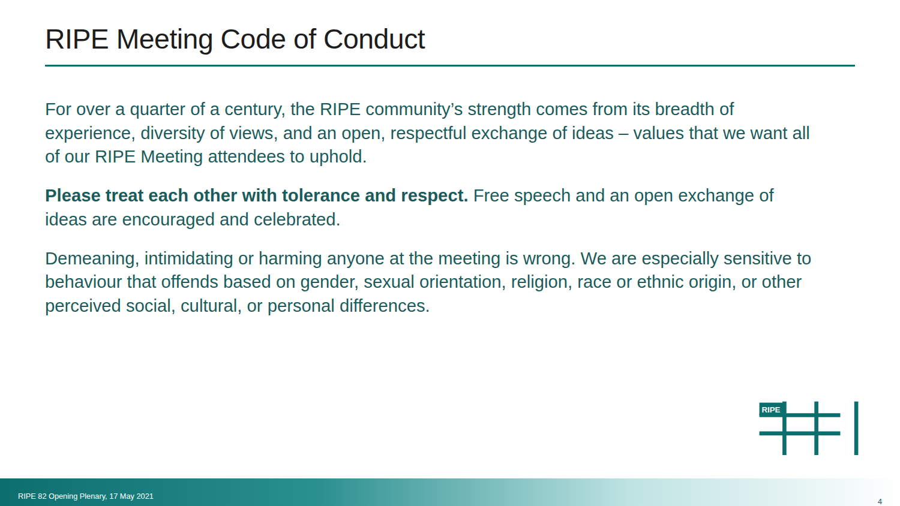RIPE Meeting Code of Conduct
For over a quarter of a century, the RIPE community’s strength comes from its breadth of experience, diversity of views, and an open, respectful exchange of ideas – values that we want all of our RIPE Meeting attendees to uphold.
Please treat each other with tolerance and respect. Free speech and an open exchange of ideas are encouraged and celebrated.
Demeaning, intimidating or harming anyone at the meeting is wrong. We are especially sensitive to behaviour that offends based on gender, sexual orientation, religion, race or ethnic origin, or other perceived social, cultural, or personal differences.
RIPE
RIPE 82 Opening Plenary, 17 May 2021
4